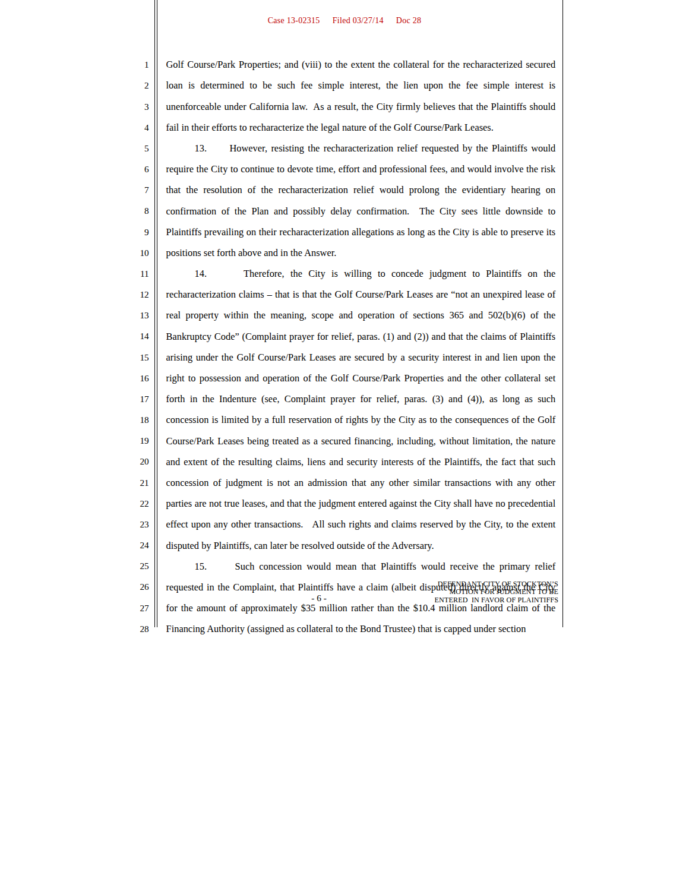Case 13-02315 Filed 03/27/14 Doc 28
1
2
3
4
5
6
7
8
9
10
11
12
13
14
15
16
17
18
19
20
21
22
23
24
25
26
27
28
Golf Course/Park Properties; and (viii) to the extent the collateral for the recharacterized secured loan is determined to be such fee simple interest, the lien upon the fee simple interest is unenforceable under California law. As a result, the City firmly believes that the Plaintiffs should fail in their efforts to recharacterize the legal nature of the Golf Course/Park Leases.
13. However, resisting the recharacterization relief requested by the Plaintiffs would require the City to continue to devote time, effort and professional fees, and would involve the risk that the resolution of the recharacterization relief would prolong the evidentiary hearing on confirmation of the Plan and possibly delay confirmation. The City sees little downside to Plaintiffs prevailing on their recharacterization allegations as long as the City is able to preserve its positions set forth above and in the Answer.
14. Therefore, the City is willing to concede judgment to Plaintiffs on the recharacterization claims – that is that the Golf Course/Park Leases are “not an unexpired lease of real property within the meaning, scope and operation of sections 365 and 502(b)(6) of the Bankruptcy Code” (Complaint prayer for relief, paras. (1) and (2)) and that the claims of Plaintiffs arising under the Golf Course/Park Leases are secured by a security interest in and lien upon the right to possession and operation of the Golf Course/Park Properties and the other collateral set forth in the Indenture (see, Complaint prayer for relief, paras. (3) and (4)), as long as such concession is limited by a full reservation of rights by the City as to the consequences of the Golf Course/Park Leases being treated as a secured financing, including, without limitation, the nature and extent of the resulting claims, liens and security interests of the Plaintiffs, the fact that such concession of judgment is not an admission that any other similar transactions with any other parties are not true leases, and that the judgment entered against the City shall have no precedential effect upon any other transactions. All such rights and claims reserved by the City, to the extent disputed by Plaintiffs, can later be resolved outside of the Adversary.
15. Such concession would mean that Plaintiffs would receive the primary relief requested in the Complaint, that Plaintiffs have a claim (albeit disputed) directly against the City for the amount of approximately $35 million rather than the $10.4 million landlord claim of the Financing Authority (assigned as collateral to the Bond Trustee) that is capped under section
- 6 -
DEFENDANT CITY OF STOCKTON’S
MOTION FOR JUDGMENT TO BE
ENTERED IN FAVOR OF PLAINTIFFS